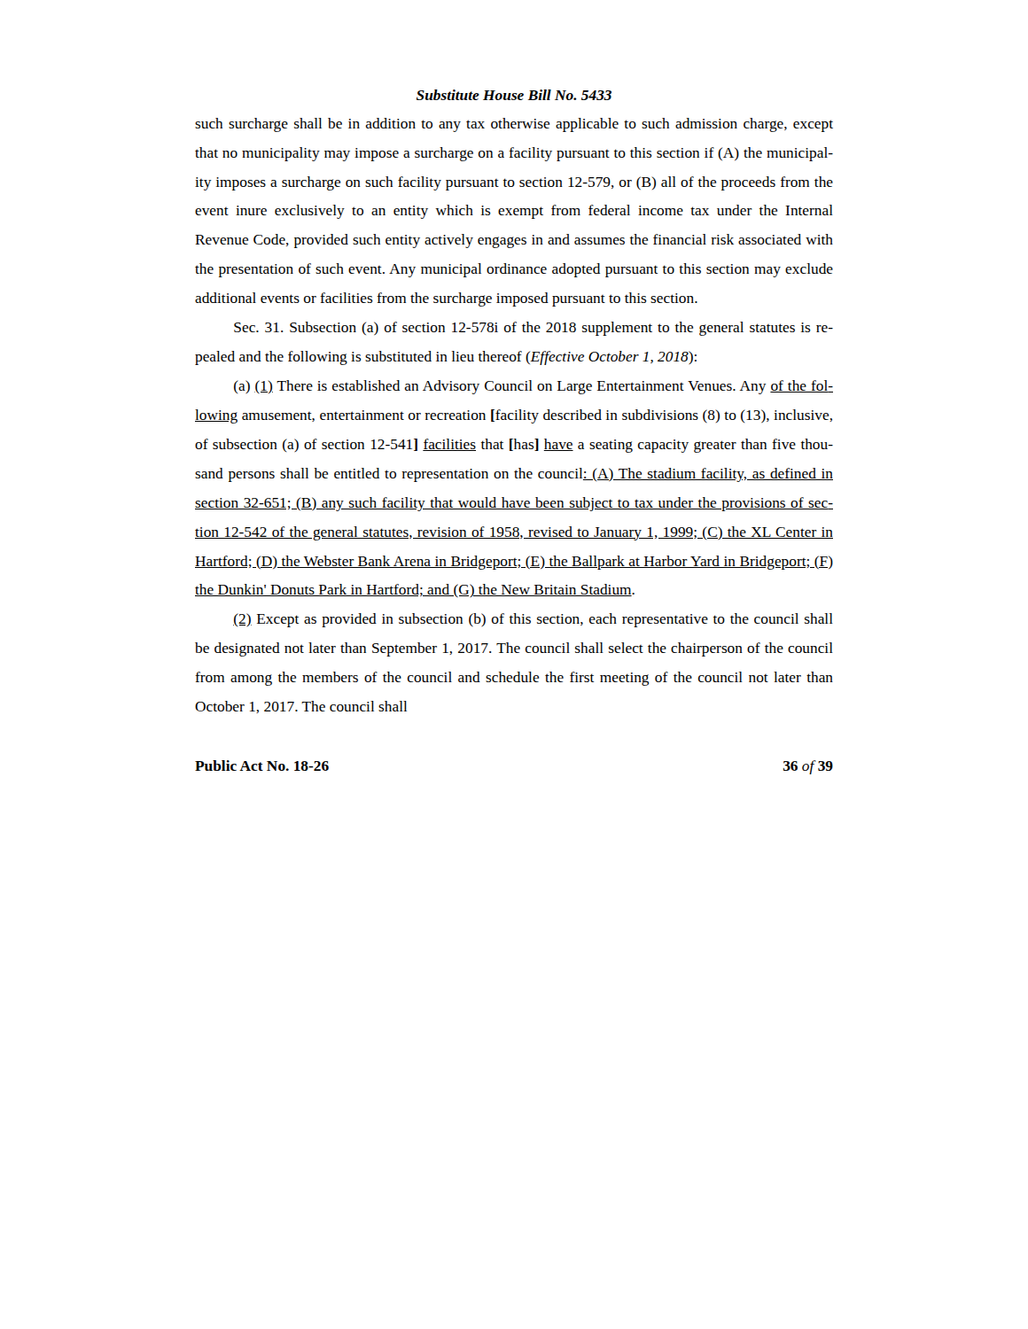Substitute House Bill No. 5433
such surcharge shall be in addition to any tax otherwise applicable to such admission charge, except that no municipality may impose a surcharge on a facility pursuant to this section if (A) the municipality imposes a surcharge on such facility pursuant to section 12-579, or (B) all of the proceeds from the event inure exclusively to an entity which is exempt from federal income tax under the Internal Revenue Code, provided such entity actively engages in and assumes the financial risk associated with the presentation of such event. Any municipal ordinance adopted pursuant to this section may exclude additional events or facilities from the surcharge imposed pursuant to this section.
Sec. 31. Subsection (a) of section 12-578i of the 2018 supplement to the general statutes is repealed and the following is substituted in lieu thereof (Effective October 1, 2018):
(a) (1) There is established an Advisory Council on Large Entertainment Venues. Any of the following amusement, entertainment or recreation [facility described in subdivisions (8) to (13), inclusive, of subsection (a) of section 12-541] facilities that [has] have a seating capacity greater than five thousand persons shall be entitled to representation on the council: (A) The stadium facility, as defined in section 32-651; (B) any such facility that would have been subject to tax under the provisions of section 12-542 of the general statutes, revision of 1958, revised to January 1, 1999; (C) the XL Center in Hartford; (D) the Webster Bank Arena in Bridgeport; (E) the Ballpark at Harbor Yard in Bridgeport; (F) the Dunkin' Donuts Park in Hartford; and (G) the New Britain Stadium.
(2) Except as provided in subsection (b) of this section, each representative to the council shall be designated not later than September 1, 2017. The council shall select the chairperson of the council from among the members of the council and schedule the first meeting of the council not later than October 1, 2017. The council shall
Public Act No. 18-26 36 of 39